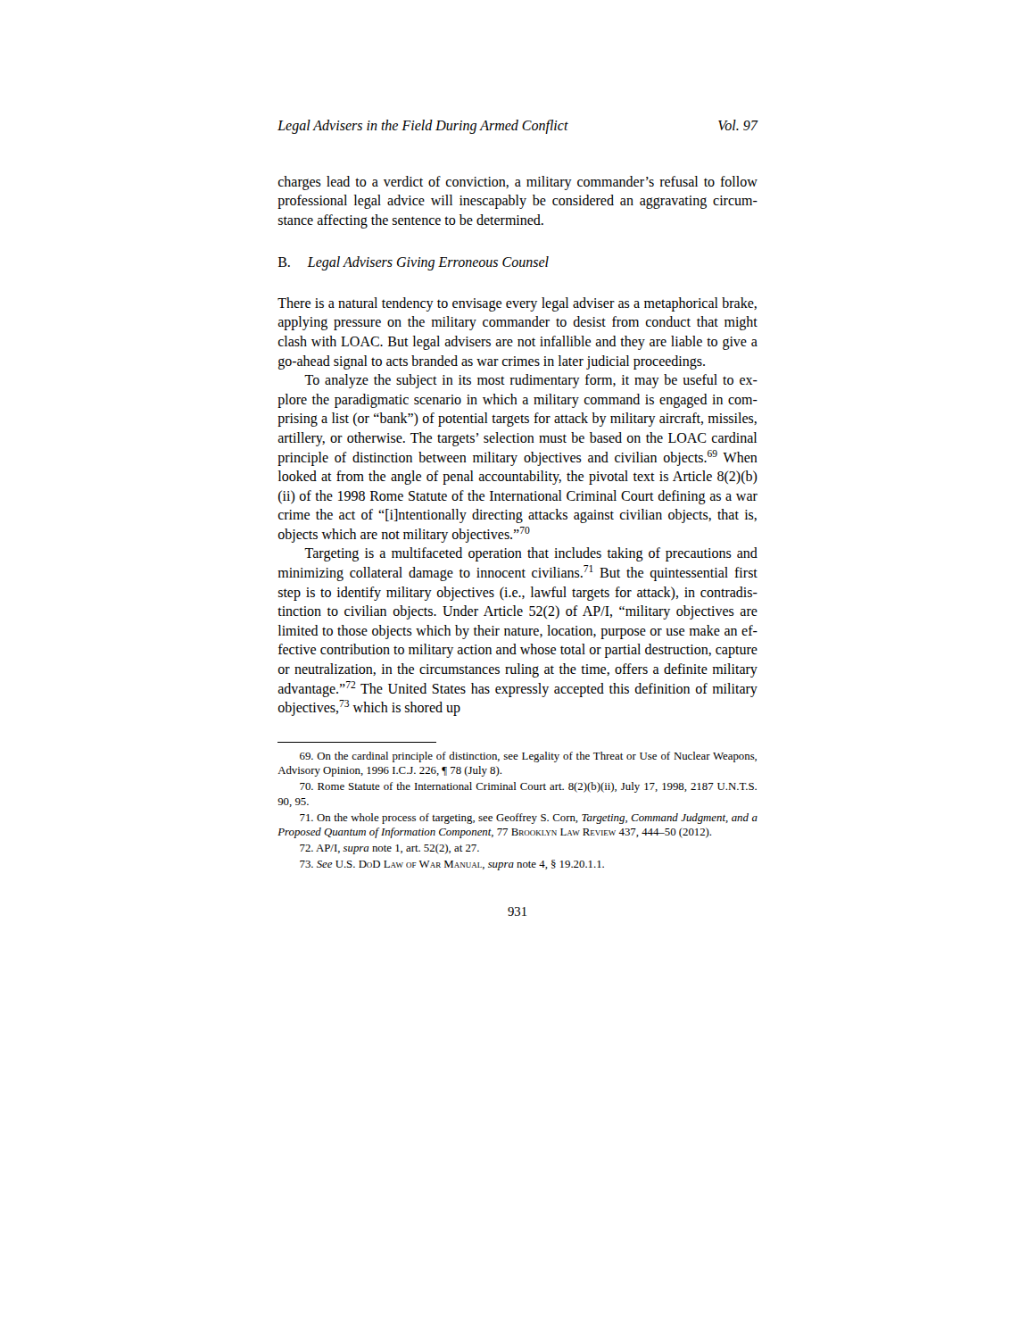Legal Advisers in the Field During Armed Conflict Vol. 97
charges lead to a verdict of conviction, a military commander’s refusal to follow professional legal advice will inescapably be considered an aggravating circumstance affecting the sentence to be determined.
B. Legal Advisers Giving Erroneous Counsel
There is a natural tendency to envisage every legal adviser as a metaphorical brake, applying pressure on the military commander to desist from conduct that might clash with LOAC. But legal advisers are not infallible and they are liable to give a go-ahead signal to acts branded as war crimes in later judicial proceedings.
To analyze the subject in its most rudimentary form, it may be useful to explore the paradigmatic scenario in which a military command is engaged in comprising a list (or “bank”) of potential targets for attack by military aircraft, missiles, artillery, or otherwise. The targets’ selection must be based on the LOAC cardinal principle of distinction between military objectives and civilian objects.69 When looked at from the angle of penal accountability, the pivotal text is Article 8(2)(b)(ii) of the 1998 Rome Statute of the International Criminal Court defining as a war crime the act of “[i]ntentionally directing attacks against civilian objects, that is, objects which are not military objectives.”70
Targeting is a multifaceted operation that includes taking of precautions and minimizing collateral damage to innocent civilians.71 But the quintessential first step is to identify military objectives (i.e., lawful targets for attack), in contradistinction to civilian objects. Under Article 52(2) of AP/I, “military objectives are limited to those objects which by their nature, location, purpose or use make an effective contribution to military action and whose total or partial destruction, capture or neutralization, in the circumstances ruling at the time, offers a definite military advantage.”72 The United States has expressly accepted this definition of military objectives,73 which is shored up
69. On the cardinal principle of distinction, see Legality of the Threat or Use of Nuclear Weapons, Advisory Opinion, 1996 I.C.J. 226, ¶ 78 (July 8).
70. Rome Statute of the International Criminal Court art. 8(2)(b)(ii), July 17, 1998, 2187 U.N.T.S. 90, 95.
71. On the whole process of targeting, see Geoffrey S. Corn, Targeting, Command Judgment, and a Proposed Quantum of Information Component, 77 Brooklyn Law Review 437, 444–50 (2012).
72. AP/I, supra note 1, art. 52(2), at 27.
73. See U.S. DoD Law of War Manual, supra note 4, § 19.20.1.1.
931